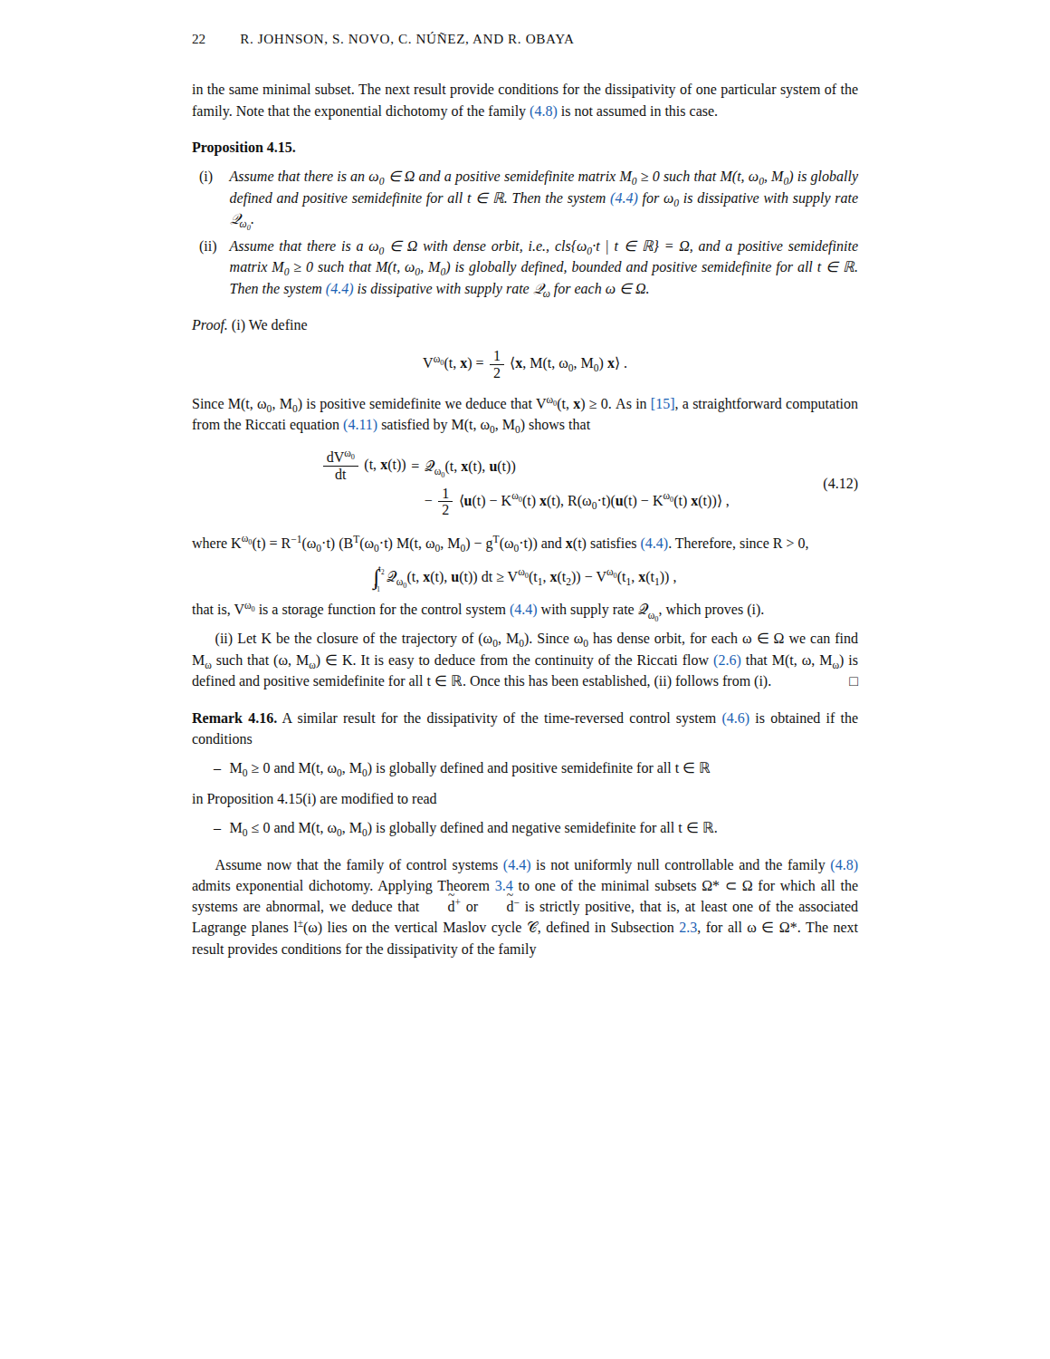22 R. JOHNSON, S. NOVO, C. NÚÑEZ, AND R. OBAYA
in the same minimal subset. The next result provide conditions for the dissipativity of one particular system of the family. Note that the exponential dichotomy of the family (4.8) is not assumed in this case.
Proposition 4.15.
(i) Assume that there is an ω0 ∈ Ω and a positive semidefinite matrix M0 ≥ 0 such that M(t, ω0, M0) is globally defined and positive semidefinite for all t ∈ ℝ. Then the system (4.4) for ω0 is dissipative with supply rate 𝒬ω0.
(ii) Assume that there is a ω0 ∈ Ω with dense orbit, i.e., cls{ω0·t | t ∈ ℝ} = Ω, and a positive semidefinite matrix M0 ≥ 0 such that M(t, ω0, M0) is globally defined, bounded and positive semidefinite for all t ∈ ℝ. Then the system (4.4) is dissipative with supply rate 𝒬ω for each ω ∈ Ω.
Proof. (i) We define
Vω0(t, x) = 12 ⟨x, M(t, ω0, M0) x⟩ .
Since M(t, ω0, M0) is positive semidefinite we deduce that Vω0(t, x) ≥ 0. As in [15], a straightforward computation from the Riccati equation (4.11) satisfied by M(t, ω0, M0) shows that
| dV ω 0 dt (t, x (t)) | = | 𝒬 ω 0 (t, x (t), u (t)) |
| | | − 1 2 ⟨ u (t) − K ω 0 (t) x (t), R(ω 0 ·t)( u (t) − K ω 0 (t) x (t))⟩ , |
(4.12)
where Kω0(t) = R−1(ω0·t) (BT(ω0·t) M(t, ω0, M0) − gT(ω0·t)) and x(t) satisfies (4.4). Therefore, since R > 0,
∫t2 t1 𝒬ω0(t, x(t), u(t)) dt ≥ Vω0(t1, x(t2)) − Vω0(t1, x(t1)) ,
that is, Vω0 is a storage function for the control system (4.4) with supply rate 𝒬ω0, which proves (i).
(ii) Let K be the closure of the trajectory of (ω0, M0). Since ω0 has dense orbit, for each ω ∈ Ω we can find Mω such that (ω, Mω) ∈ K. It is easy to deduce from the continuity of the Riccati flow (2.6) that M(t, ω, Mω) is defined and positive semidefinite for all t ∈ ℝ. Once this has been established, (ii) follows from (i). □
Remark 4.16. A similar result for the dissipativity of the time-reversed control system (4.6) is obtained if the conditions
M0 ≥ 0 and M(t, ω0, M0) is globally defined and positive semidefinite for all t ∈ ℝ
in Proposition 4.15(i) are modified to read
M0 ≤ 0 and M(t, ω0, M0) is globally defined and negative semidefinite for all t ∈ ℝ.
Assume now that the family of control systems (4.4) is not uniformly null controllable and the family (4.8) admits exponential dichotomy. Applying Theorem 3.4 to one of the minimal subsets Ω* ⊂ Ω for which all the systems are abnormal, we deduce that ~d+ or ~d− is strictly positive, that is, at least one of the associated Lagrange planes l±(ω) lies on the vertical Maslov cycle 𝒞, defined in Subsection 2.3, for all ω ∈ Ω*. The next result provides conditions for the dissipativity of the family